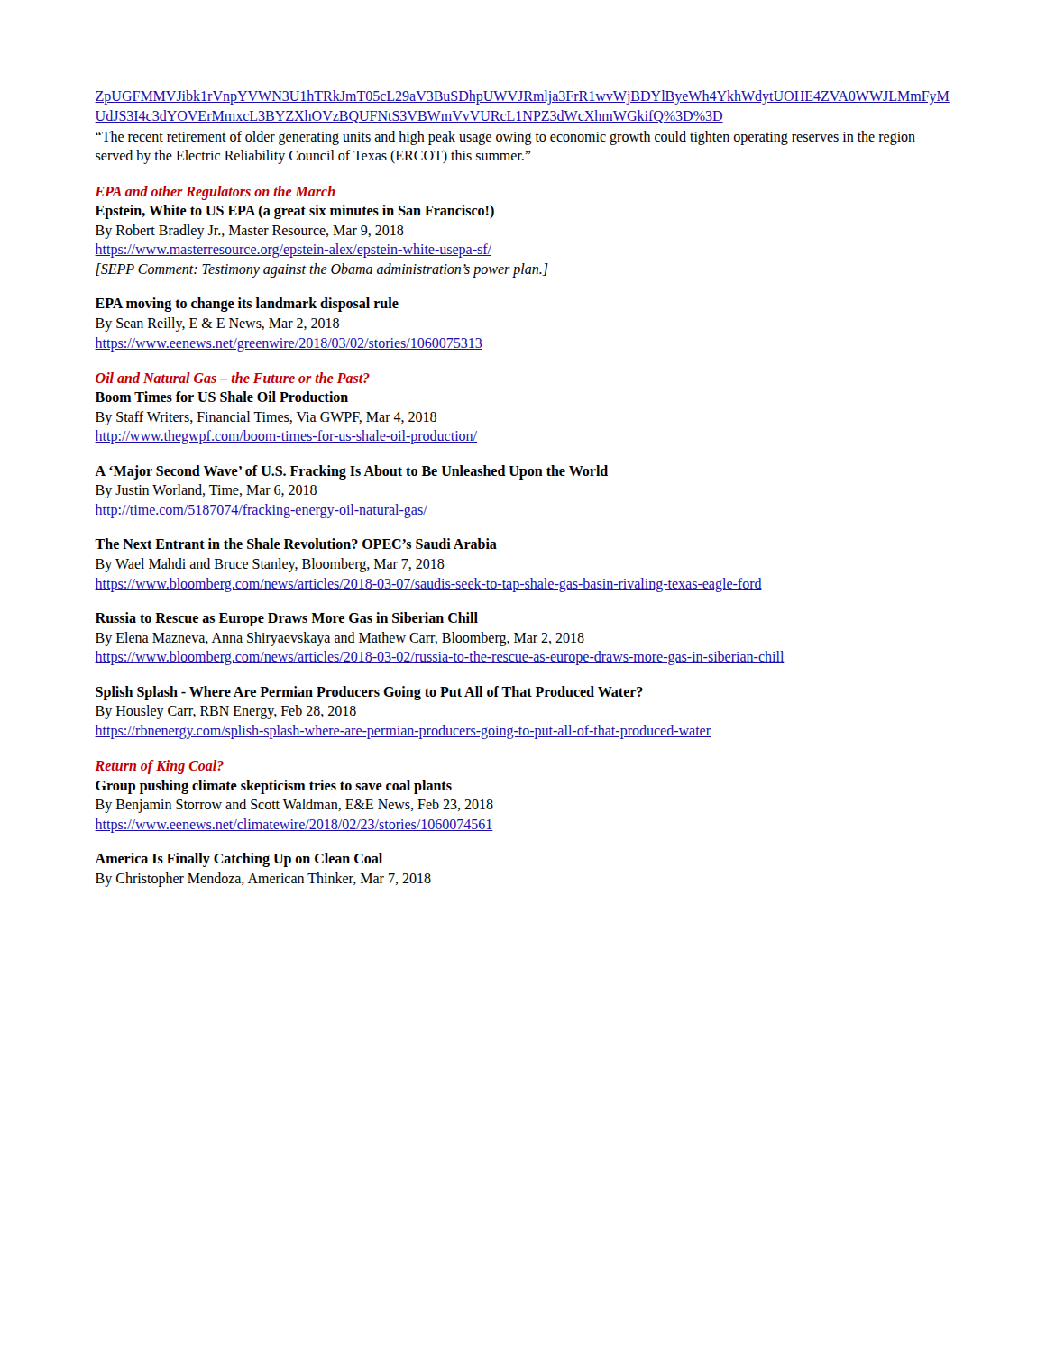ZpUGFMMVJibk1rVnpYVWN3U1hTRkJmT05cL29aV3BuSDhpUWVJRmlja3FrR1wvWjBDYlByeWh4YkhWdytUOHE4ZVA0WWJLMmFyMUdJS3I4c3dYOVErMmxcL3BYZXhOVzBQUFNtS3VBWmVvVURcL1NPZ3dWcXhmWGkifQ%3D%3D
“The recent retirement of older generating units and high peak usage owing to economic growth could tighten operating reserves in the region served by the Electric Reliability Council of Texas (ERCOT) this summer.”
EPA and other Regulators on the March
Epstein, White to US EPA (a great six minutes in San Francisco!)
By Robert Bradley Jr., Master Resource, Mar 9, 2018
https://www.masterresource.org/epstein-alex/epstein-white-usepa-sf/
[SEPP Comment: Testimony against the Obama administration’s power plan.]
EPA moving to change its landmark disposal rule
By Sean Reilly, E & E News, Mar 2, 2018
https://www.eenews.net/greenwire/2018/03/02/stories/1060075313
Oil and Natural Gas – the Future or the Past?
Boom Times for US Shale Oil Production
By Staff Writers, Financial Times, Via GWPF, Mar 4, 2018
http://www.thegwpf.com/boom-times-for-us-shale-oil-production/
A ‘Major Second Wave’ of U.S. Fracking Is About to Be Unleashed Upon the World
By Justin Worland, Time, Mar 6, 2018
http://time.com/5187074/fracking-energy-oil-natural-gas/
The Next Entrant in the Shale Revolution? OPEC’s Saudi Arabia
By Wael Mahdi and Bruce Stanley, Bloomberg, Mar 7, 2018
https://www.bloomberg.com/news/articles/2018-03-07/saudis-seek-to-tap-shale-gas-basin-rivaling-texas-eagle-ford
Russia to Rescue as Europe Draws More Gas in Siberian Chill
By Elena Mazneva, Anna Shiryaevskaya and Mathew Carr, Bloomberg, Mar 2, 2018
https://www.bloomberg.com/news/articles/2018-03-02/russia-to-the-rescue-as-europe-draws-more-gas-in-siberian-chill
Splish Splash - Where Are Permian Producers Going to Put All of That Produced Water?
By Housley Carr, RBN Energy, Feb 28, 2018
https://rbnenergy.com/splish-splash-where-are-permian-producers-going-to-put-all-of-that-produced-water
Return of King Coal?
Group pushing climate skepticism tries to save coal plants
By Benjamin Storrow and Scott Waldman, E&E News, Feb 23, 2018
https://www.eenews.net/climatewire/2018/02/23/stories/1060074561
America Is Finally Catching Up on Clean Coal
By Christopher Mendoza, American Thinker, Mar 7, 2018